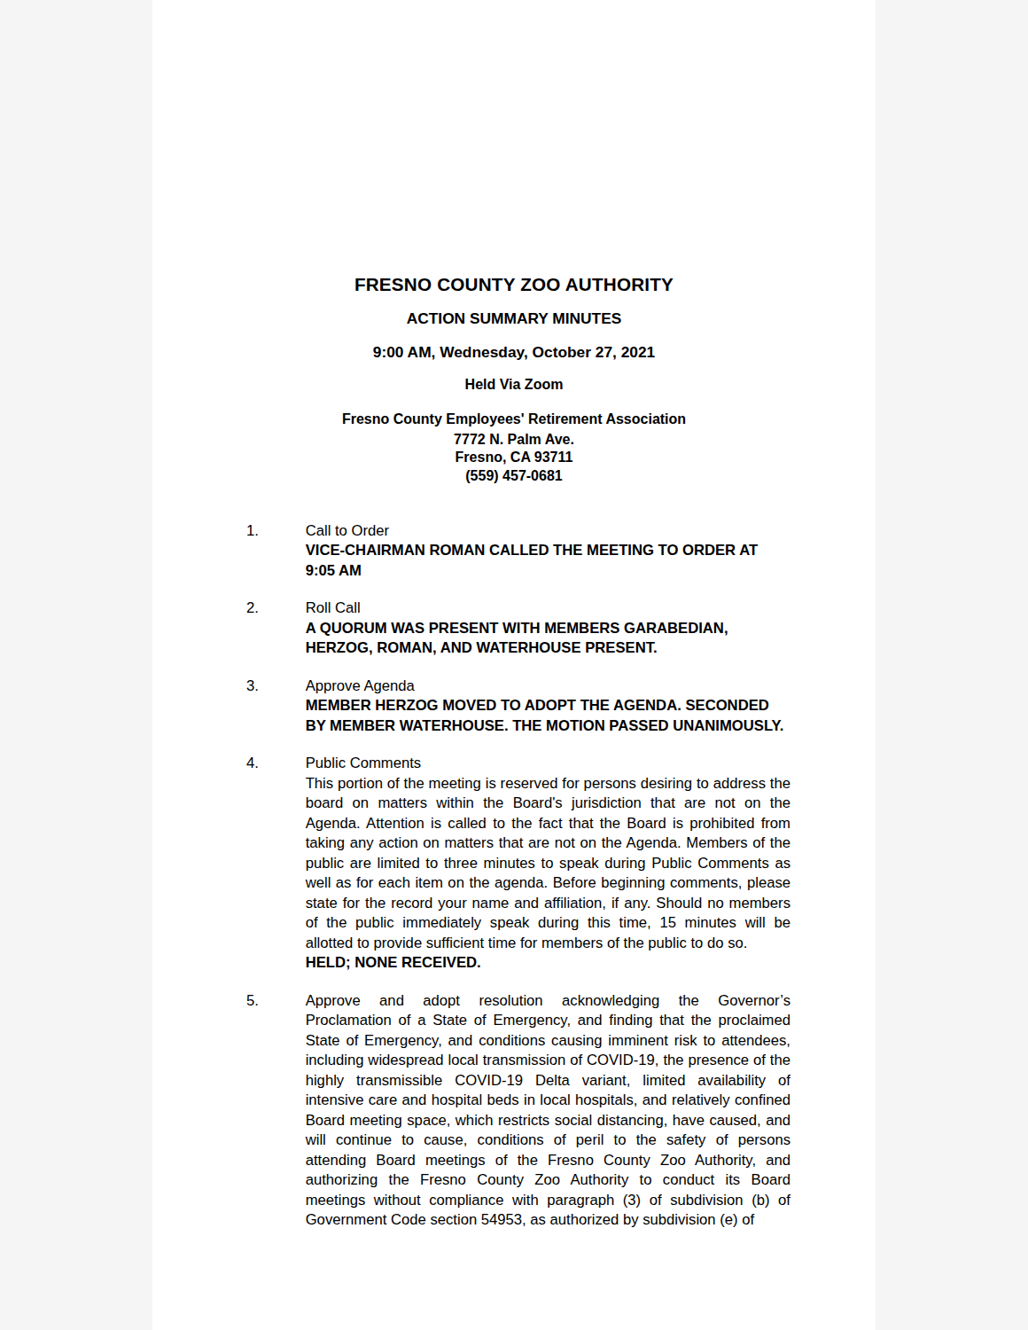FRESNO COUNTY ZOO AUTHORITY
ACTION SUMMARY MINUTES
9:00 AM, Wednesday, October 27, 2021
Held Via Zoom
Fresno County Employees' Retirement Association 7772 N. Palm Ave.
Fresno, CA 93711
(559) 457-0681
Call to Order Vice-Chairman Roman called the meeting to order at 9:05 AM
Roll Call A quorum was present with Members Garabedian, Herzog, Roman, and Waterhouse present.
Approve Agenda Member Herzog moved to adopt the agenda. Seconded by Member Waterhouse. The motion passed unanimously.
Public Comments This portion of the meeting is reserved for persons desiring to address the board on matters within the Board's jurisdiction that are not on the Agenda. Attention is called to the fact that the Board is prohibited from taking any action on matters that are not on the Agenda. Members of the public are limited to three minutes to speak during Public Comments as well as for each item on the agenda. Before beginning comments, please state for the record your name and affiliation, if any. Should no members of the public immediately speak during this time, 15 minutes will be allotted to provide sufficient time for members of the public to do so. Held; none received.
Approve and adopt resolution acknowledging the Governor’s Proclamation of a State of Emergency, and finding that the proclaimed State of Emergency, and conditions causing imminent risk to attendees, including widespread local transmission of COVID-19, the presence of the highly transmissible COVID-19 Delta variant, limited availability of intensive care and hospital beds in local hospitals, and relatively confined Board meeting space, which restricts social distancing, have caused, and will continue to cause, conditions of peril to the safety of persons attending Board meetings of the Fresno County Zoo Authority, and authorizing the Fresno County Zoo Authority to conduct its Board meetings without compliance with paragraph (3) of subdivision (b) of Government Code section 54953, as authorized by subdivision (e) of